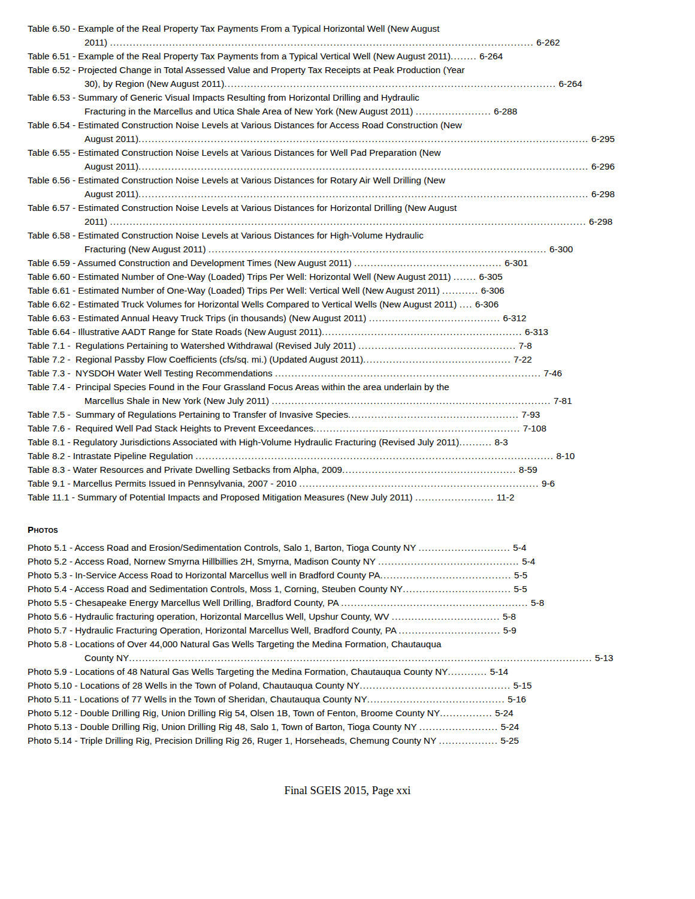Table 6.50 - Example of the Real Property Tax Payments From a Typical Horizontal Well (New August
2011) ................................................................................................................................. 6-262
Table 6.51 - Example of the Real Property Tax Payments from a Typical Vertical Well (New August 2011)........ 6-264
Table 6.52 - Projected Change in Total Assessed Value and Property Tax Receipts at Peak Production (Year
30), by Region (New August 2011)..................................................................................................... 6-264
Table 6.53 - Summary of Generic Visual Impacts Resulting from Horizontal Drilling and Hydraulic
Fracturing in the Marcellus and Utica Shale Area of New York (New August 2011) ....................... 6-288
Table 6.54 - Estimated Construction Noise Levels at Various Distances for Access Road Construction (New
August 2011)......................................................................................................................................... 6-295
Table 6.55 - Estimated Construction Noise Levels at Various Distances for Well Pad Preparation (New
August 2011)......................................................................................................................................... 6-296
Table 6.56 - Estimated Construction Noise Levels at Various Distances for Rotary Air Well Drilling (New
August 2011)......................................................................................................................................... 6-298
Table 6.57 - Estimated Construction Noise Levels at Various Distances for Horizontal Drilling (New August
2011) ................................................................................................................................................. 6-298
Table 6.58 - Estimated Construction Noise Levels at Various Distances for High-Volume Hydraulic
Fracturing (New August 2011) ....................................................................................................... 6-300
Table 6.59 - Assumed Construction and Development Times (New August 2011) ............................................. 6-301
Table 6.60 - Estimated Number of One-Way (Loaded) Trips Per Well: Horizontal Well (New August 2011) ....... 6-305
Table 6.61 - Estimated Number of One-Way (Loaded) Trips Per Well: Vertical Well (New August 2011) ........... 6-306
Table 6.62 - Estimated Truck Volumes for Horizontal Wells Compared to Vertical Wells (New August 2011) .... 6-306
Table 6.63 - Estimated Annual Heavy Truck Trips (in thousands) (New August 2011) ........................................ 6-312
Table 6.64 - Illustrative AADT Range for State Roads (New August 2011)............................................................. 6-313
Table 7.1 - Regulations Pertaining to Watershed Withdrawal (Revised July 2011) ................................................ 7-8
Table 7.2 - Regional Passby Flow Coefficients (cfs/sq. mi.) (Updated August 2011)............................................. 7-22
Table 7.3 - NYSDOH Water Well Testing Recommendations ................................................................................. 7-46
Table 7.4 - Principal Species Found in the Four Grassland Focus Areas within the area underlain by the
Marcellus Shale in New York (New July 2011) ..................................................................................... 7-81
Table 7.5 - Summary of Regulations Pertaining to Transfer of Invasive Species.................................................... 7-93
Table 7.6 - Required Well Pad Stack Heights to Prevent Exceedances............................................................... 7-108
Table 8.1 - Regulatory Jurisdictions Associated with High-Volume Hydraulic Fracturing (Revised July 2011).......... 8-3
Table 8.2 - Intrastate Pipeline Regulation ............................................................................................................. 8-10
Table 8.3 - Water Resources and Private Dwelling Setbacks from Alpha, 2009..................................................... 8-59
Table 9.1 - Marcellus Permits Issued in Pennsylvania, 2007 - 2010 ......................................................................... 9-6
Table 11.1 - Summary of Potential Impacts and Proposed Mitigation Measures (New July 2011) ........................ 11-2
Photos
Photo 5.1 - Access Road and Erosion/Sedimentation Controls, Salo 1, Barton, Tioga County NY ............................ 5-4
Photo 5.2 - Access Road, Nornew Smyrna Hillbillies 2H, Smyrna, Madison County NY ........................................... 5-4
Photo 5.3 - In-Service Access Road to Horizontal Marcellus well in Bradford County PA........................................ 5-5
Photo 5.4 - Access Road and Sedimentation Controls, Moss 1, Corning, Steuben County NY................................. 5-5
Photo 5.5 - Chesapeake Energy Marcellus Well Drilling, Bradford County, PA ......................................................... 5-8
Photo 5.6 - Hydraulic fracturing operation, Horizontal Marcellus Well, Upshur County, WV ................................. 5-8
Photo 5.7 - Hydraulic Fracturing Operation, Horizontal Marcellus Well, Bradford County, PA ............................... 5-9
Photo 5.8 - Locations of Over 44,000 Natural Gas Wells Targeting the Medina Formation, Chautauqua
County NY............................................................................................................................................. 5-13
Photo 5.9 - Locations of 48 Natural Gas Wells Targeting the Medina Formation, Chautauqua County NY............ 5-14
Photo 5.10 - Locations of 28 Wells in the Town of Poland, Chautauqua County NY.............................................. 5-15
Photo 5.11 - Locations of 77 Wells in the Town of Sheridan, Chautauqua County NY.......................................... 5-16
Photo 5.12 - Double Drilling Rig, Union Drilling Rig 54, Olsen 1B, Town of Fenton, Broome County NY................ 5-24
Photo 5.13 - Double Drilling Rig, Union Drilling Rig 48, Salo 1, Town of Barton, Tioga County NY ........................ 5-24
Photo 5.14 - Triple Drilling Rig, Precision Drilling Rig 26, Ruger 1, Horseheads, Chemung County NY .................. 5-25
Final SGEIS 2015, Page xxi